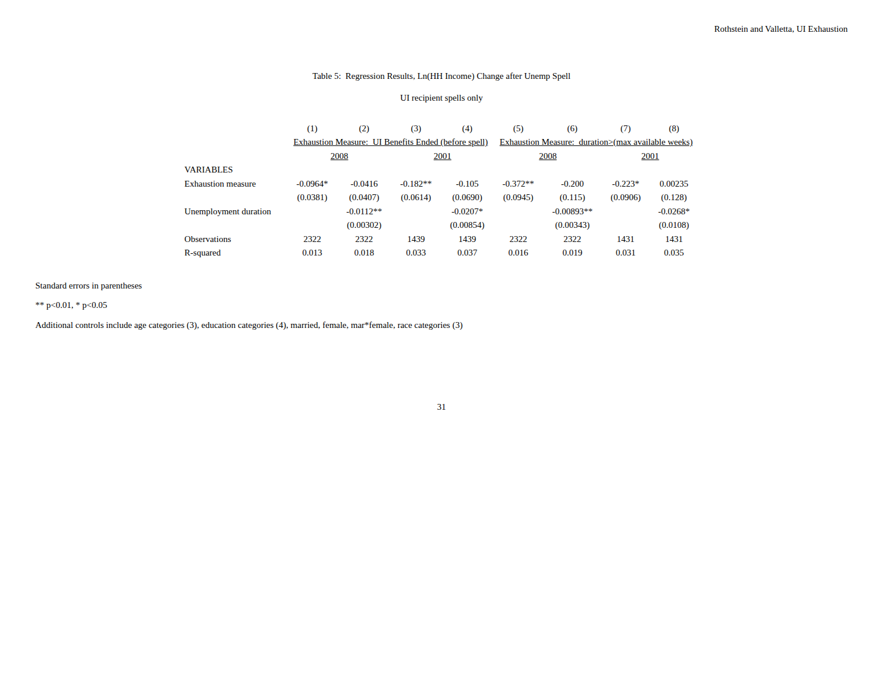Rothstein and Valletta, UI Exhaustion
Table 5: Regression Results, Ln(HH Income) Change after Unemp Spell
UI recipient spells only
| | (1) | (2) | (3) | (4) | (5) | (6) | (7) | (8) |
| | Exhaustion Measure: UI Benefits Ended (before spell) | Exhaustion Measure: duration>(max available weeks) |
| | 2008 | 2001 | 2008 | 2001 |
| VARIABLES | | | | | | | | |
| Exhaustion measure | -0.0964* | -0.0416 | -0.182** | -0.105 | -0.372** | -0.200 | -0.223* | 0.00235 |
| | (0.0381) | (0.0407) | (0.0614) | (0.0690) | (0.0945) | (0.115) | (0.0906) | (0.128) |
| Unemployment duration | | -0.0112** | | -0.0207* | | -0.00893** | | -0.0268* |
| | | (0.00302) | | (0.00854) | | (0.00343) | | (0.0108) |
| Observations | 2322 | 2322 | 1439 | 1439 | 2322 | 2322 | 1431 | 1431 |
| R-squared | 0.013 | 0.018 | 0.033 | 0.037 | 0.016 | 0.019 | 0.031 | 0.035 |
Standard errors in parentheses
** p<0.01, * p<0.05
Additional controls include age categories (3), education categories (4), married, female, mar*female, race categories (3)
31